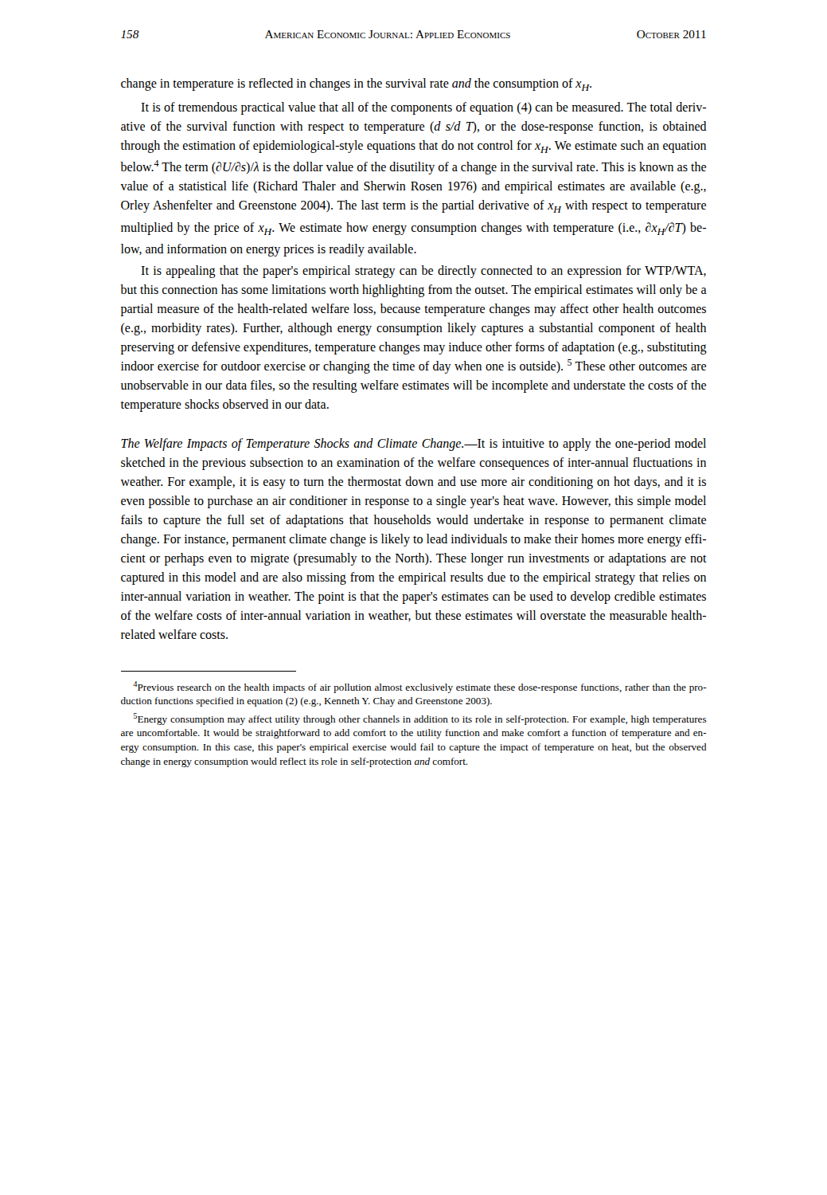158 American Economic Journal: Applied Economics October 2011
change in temperature is reflected in changes in the survival rate and the consumption of xH.
It is of tremendous practical value that all of the components of equation (4) can be measured. The total derivative of the survival function with respect to temperature (d s/d T), or the dose-response function, is obtained through the estimation of epidemiological-style equations that do not control for xH. We estimate such an equation below.4 The term (∂U/∂s)/λ is the dollar value of the disutility of a change in the survival rate. This is known as the value of a statistical life (Richard Thaler and Sherwin Rosen 1976) and empirical estimates are available (e.g., Orley Ashenfelter and Greenstone 2004). The last term is the partial derivative of xH with respect to temperature multiplied by the price of xH. We estimate how energy consumption changes with temperature (i.e., ∂xH/∂T) below, and information on energy prices is readily available.
It is appealing that the paper's empirical strategy can be directly connected to an expression for WTP/WTA, but this connection has some limitations worth highlighting from the outset. The empirical estimates will only be a partial measure of the health-related welfare loss, because temperature changes may affect other health outcomes (e.g., morbidity rates). Further, although energy consumption likely captures a substantial component of health preserving or defensive expenditures, temperature changes may induce other forms of adaptation (e.g., substituting indoor exercise for outdoor exercise or changing the time of day when one is outside). 5 These other outcomes are unobservable in our data files, so the resulting welfare estimates will be incomplete and understate the costs of the temperature shocks observed in our data.
The Welfare Impacts of Temperature Shocks and Climate Change.
—It is intuitive to apply the one-period model sketched in the previous subsection to an examination of the welfare consequences of inter-annual fluctuations in weather. For example, it is easy to turn the thermostat down and use more air conditioning on hot days, and it is even possible to purchase an air conditioner in response to a single year's heat wave. However, this simple model fails to capture the full set of adaptations that households would undertake in response to permanent climate change. For instance, permanent climate change is likely to lead individuals to make their homes more energy efficient or perhaps even to migrate (presumably to the North). These longer run investments or adaptations are not captured in this model and are also missing from the empirical results due to the empirical strategy that relies on inter-annual variation in weather. The point is that the paper's estimates can be used to develop credible estimates of the welfare costs of inter-annual variation in weather, but these estimates will overstate the measurable health-related welfare costs.
4Previous research on the health impacts of air pollution almost exclusively estimate these dose-response functions, rather than the production functions specified in equation (2) (e.g., Kenneth Y. Chay and Greenstone 2003).
5Energy consumption may affect utility through other channels in addition to its role in self-protection. For example, high temperatures are uncomfortable. It would be straightforward to add comfort to the utility function and make comfort a function of temperature and energy consumption. In this case, this paper's empirical exercise would fail to capture the impact of temperature on heat, but the observed change in energy consumption would reflect its role in self-protection and comfort.